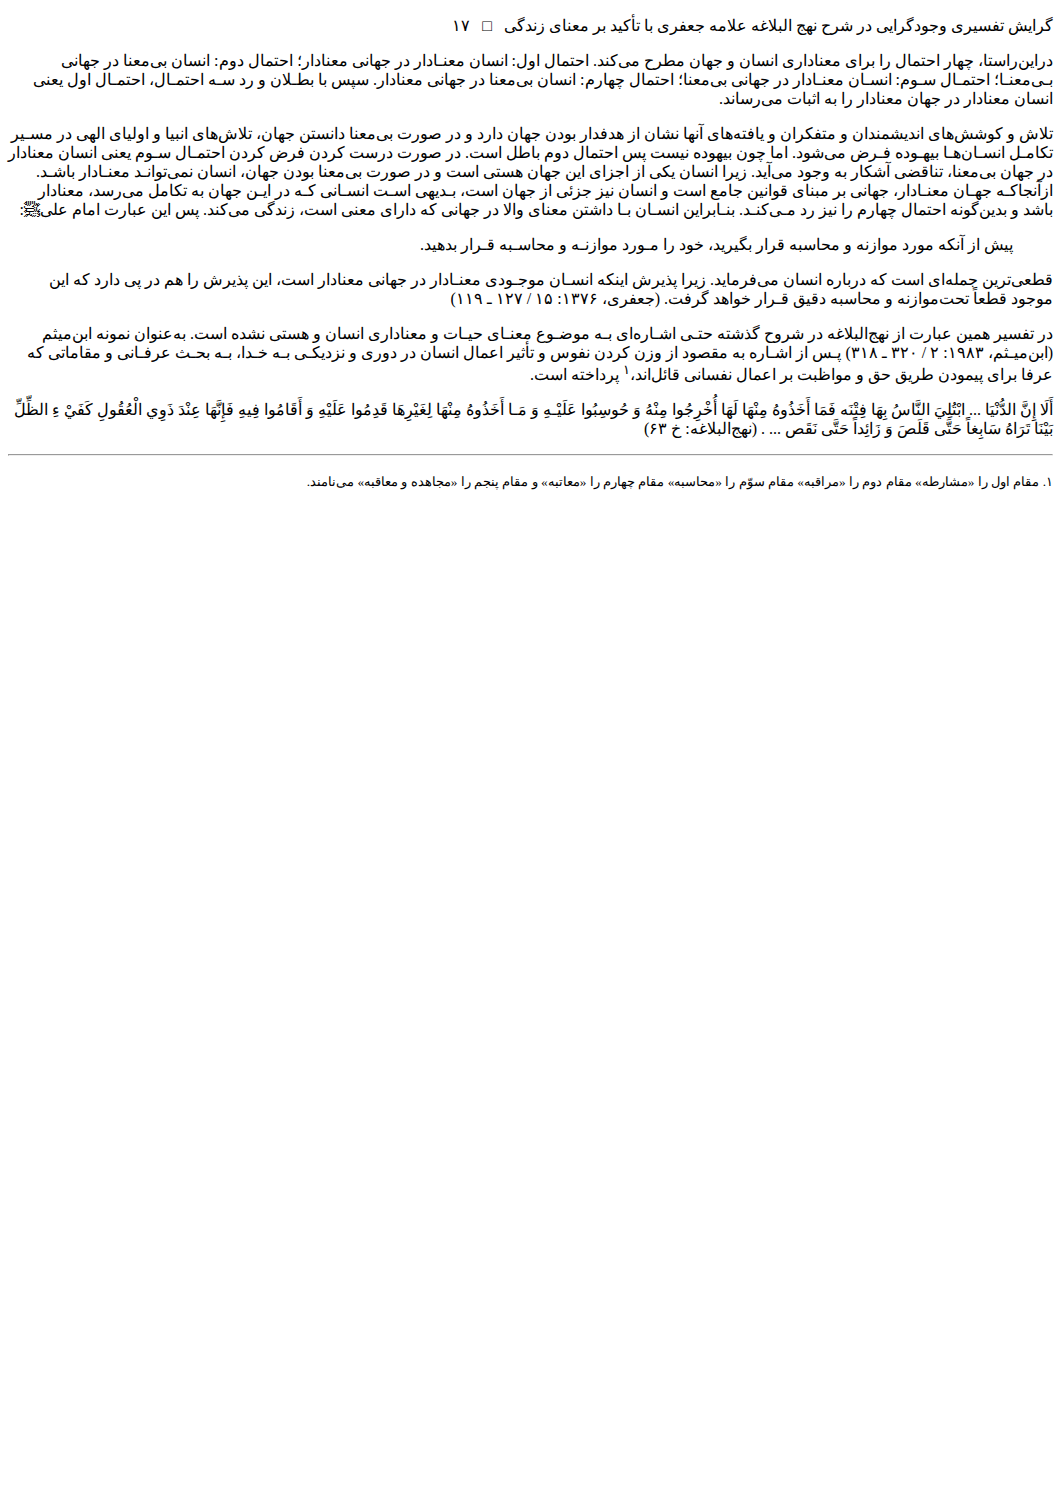گرایش تفسیری وجودگرایی در شرح نهج البلاغه علامه جعفری با تأکید بر معنای زندگی □ ۱۷
دراین‌راستا، چهار احتمال را برای معناداری انسان و جهان مطرح می‌کند. احتمال اول: انسان معنـادار در جهانی معنادار؛ احتمال دوم: انسان بی‌معنا در جهانی بـی‌معنـا؛ احتمـال سـوم: انسـان معنـادار در جهانی بی‌معنا؛ احتمال چهارم: انسان بی‌معنا در جهانی معنادار. سپس با بطـلان و رد سـه احتمـال، احتمـال اول یعنی انسان معنادار در جهان معنادار را به اثبات می‌رساند.
تلاش و کوشش‌های اندیشمندان و متفکران و یافته‌های آنها نشان از هدفدار بودن جهان دارد و در صورت بی‌معنا دانستن جهان، تلاش‌های انبیا و اولیای الهی در مسـیر تکامـل انسـان‌هـا بیهـوده فـرض می‌شود. اما چون بیهوده نیست پس احتمال دوم باطل است. در صورت درست کردن فرض کردن احتمـال سـوم یعنی انسان معنادار در جهان بی‌معنا، تناقضی آشکار به وجود می‌آید. زیرا انسان یکی از اجزای این جهان هستی است و در صورت بی‌معنا بودن جهان، انسان نمی‌توانـد معنـادار باشـد. ازآنجاکـه جهـان معنـادار، جهانی بر مبنای قوانین جامع است و انسان نیز جزئی از جهان است، بـدیهی اسـت انسـانی کـه در ایـن جهان به تکامل می‌رسد، معنادار باشد و بدین‌گونه احتمال چهارم را نیز رد مـی‌کنـد. بنـابراین انسـان بـا داشتن معنای والا در جهانی که دارای معنی است، زندگی می‌کند. پس این عبارت امام علیﷺ:
پیش از آنکه مورد موازنه و محاسبه قرار بگیرید، خود را مـورد موازنـه و محاسـبه قـرار بدهید.
قطعی‌ترین جمله‌ای است که درباره انسان می‌فرماید. زیرا پذیرش اینکه انسـان موجـودی معنـادار در جهانی معنادار است، این پذیرش را هم در پی دارد که این موجود قطعاً تحت‌موازنه و محاسبه دقیق قـرار خواهد گرفت. (جعفری، ۱۳۷۶: ۱۵ / ۱۲۷ ـ ۱۱۹)
در تفسیر همین عبارت از نهج‌البلاغه در شروح گذشته حتـی اشـاره‌ای بـه موضـوع معنـای حیـات و معناداری انسان و هستی نشده است. به‌عنوان نمونه ابن‌میثم (ابن‌میـثم، ۱۹۸۳: ۲ / ۳۲۰ ـ ۳۱۸) پـس از اشـاره به مقصود از وزن کردن نفوس و تأثیر اعمال انسان در دوری و نزدیکـی بـه خـدا، بـه بحـث عرفـانی و مقاماتی که عرفا برای پیمودن طریق حق و مواظبت بر اعمال نفسانی قائل‌اند،۱ پرداخته است.
أَلَا إِنَّ الدُّنْيَا ... ابْتُلِيَ النَّاسُ بِهَا فِتْنَه فَمَا أَخَذُوهُ مِنْهَا لَهَا أُخْرِجُوا مِنْهُ وَ حُوسِبُوا عَلَيْـهِ وَ مَـا أَخَذُوهُ مِنْهَا لِغَيْرِهَا قَدِمُوا عَلَيْهِ وَ أَقَامُوا فِيهِ فَإِنَّهَا عِنْدَ ذَوِي الْعُقُولِ كَفَيْ ءِ الظِّلِّ بَيْنَا تَرَاهُ سَابِغاً حَتَّى قَلَصَ وَ زَائِداً حَتَّى نَقَص ... . (نهج‌البلاغه: خ ۶۳)
۱. مقام اول را «مشارطه» مقام دوم را «مراقبه» مقام سوّم را «محاسبه» مقام چهارم را «معاتبه» و مقام پنجم را «مجاهده و معاقبه» می‌نامند.